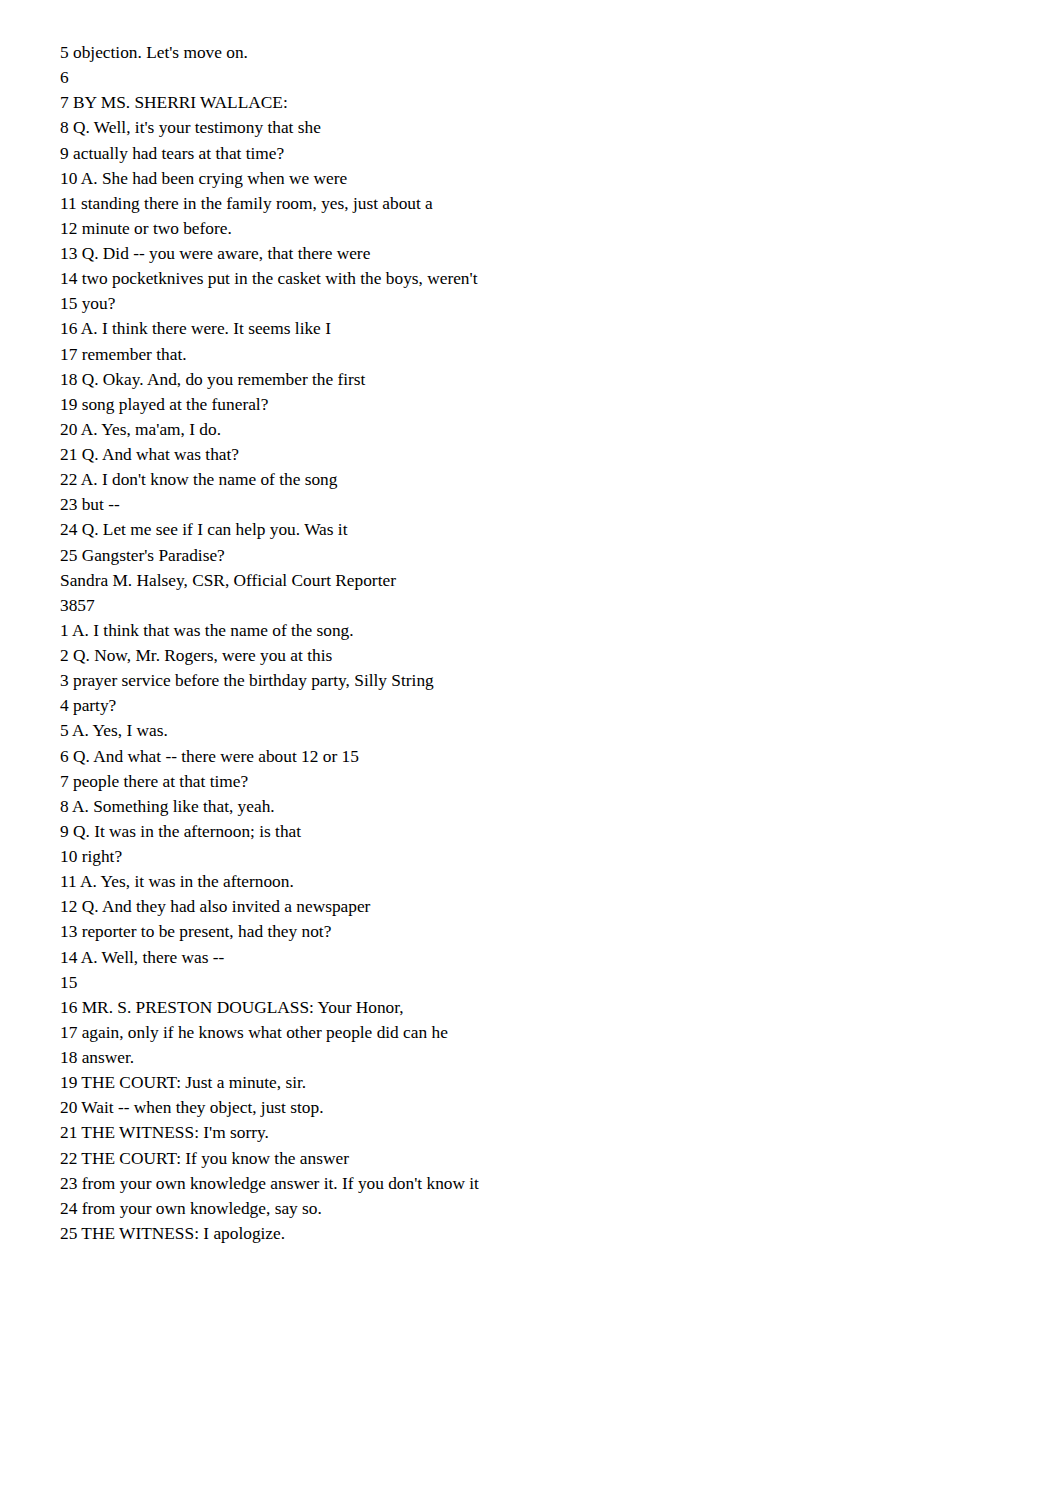5 objection. Let's move on.
6
7 BY MS. SHERRI WALLACE:
8 Q. Well, it's your testimony that she
9 actually had tears at that time?
10 A. She had been crying when we were
11 standing there in the family room, yes, just about a
12 minute or two before.
13 Q. Did -- you were aware, that there were
14 two pocketknives put in the casket with the boys, weren't
15 you?
16 A. I think there were. It seems like I
17 remember that.
18 Q. Okay. And, do you remember the first
19 song played at the funeral?
20 A. Yes, ma'am, I do.
21 Q. And what was that?
22 A. I don't know the name of the song
23 but --
24 Q. Let me see if I can help you. Was it
25 Gangster's Paradise?
Sandra M. Halsey, CSR, Official Court Reporter
3857
1 A. I think that was the name of the song.
2 Q. Now, Mr. Rogers, were you at this
3 prayer service before the birthday party, Silly String
4 party?
5 A. Yes, I was.
6 Q. And what -- there were about 12 or 15
7 people there at that time?
8 A. Something like that, yeah.
9 Q. It was in the afternoon; is that
10 right?
11 A. Yes, it was in the afternoon.
12 Q. And they had also invited a newspaper
13 reporter to be present, had they not?
14 A. Well, there was --
15
16 MR. S. PRESTON DOUGLASS: Your Honor,
17 again, only if he knows what other people did can he
18 answer.
19 THE COURT: Just a minute, sir.
20 Wait -- when they object, just stop.
21 THE WITNESS: I'm sorry.
22 THE COURT: If you know the answer
23 from your own knowledge answer it. If you don't know it
24 from your own knowledge, say so.
25 THE WITNESS: I apologize.